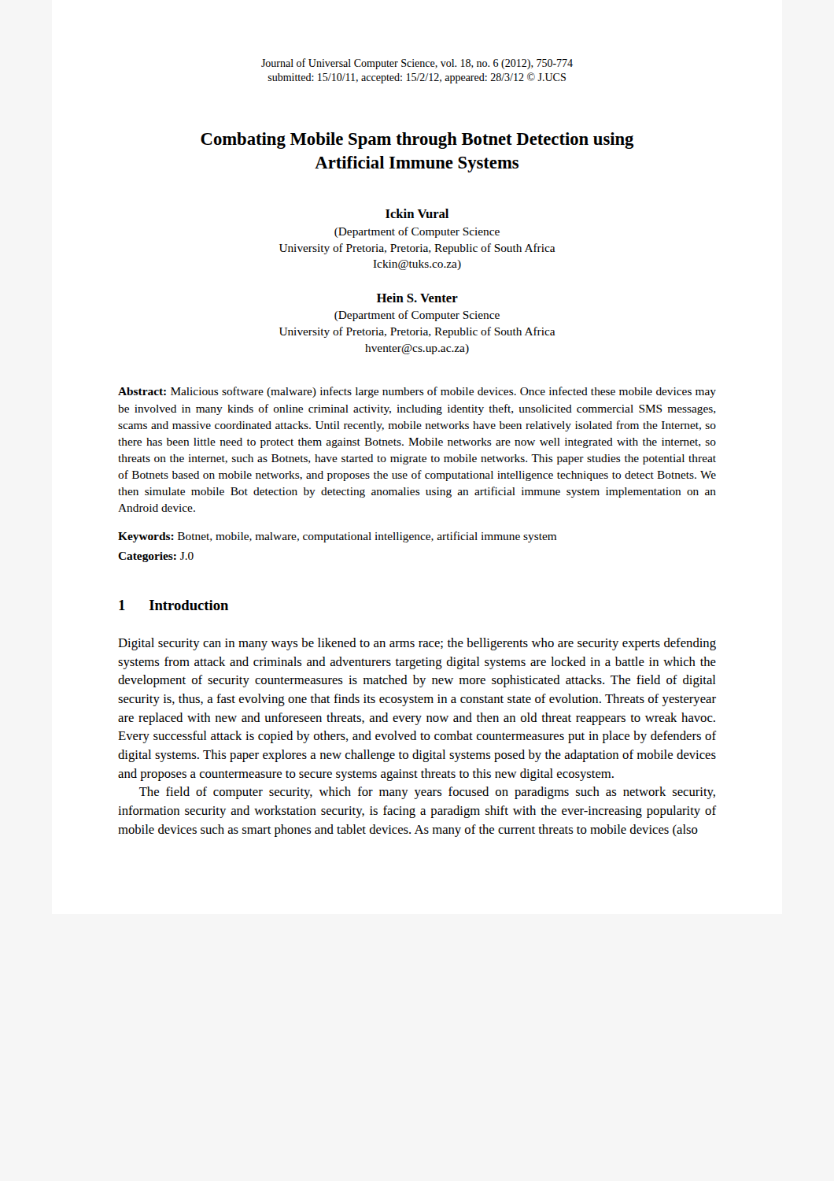Journal of Universal Computer Science, vol. 18, no. 6 (2012), 750-774
submitted: 15/10/11, accepted: 15/2/12, appeared: 28/3/12 © J.UCS
Combating Mobile Spam through Botnet Detection using
Artificial Immune Systems
Ickin Vural
(Department of Computer Science
University of Pretoria, Pretoria, Republic of South Africa
Ickin@tuks.co.za)
Hein S. Venter
(Department of Computer Science
University of Pretoria, Pretoria, Republic of South Africa
hventer@cs.up.ac.za)
Abstract: Malicious software (malware) infects large numbers of mobile devices. Once infected these mobile devices may be involved in many kinds of online criminal activity, including identity theft, unsolicited commercial SMS messages, scams and massive coordinated attacks. Until recently, mobile networks have been relatively isolated from the Internet, so there has been little need to protect them against Botnets. Mobile networks are now well integrated with the internet, so threats on the internet, such as Botnets, have started to migrate to mobile networks. This paper studies the potential threat of Botnets based on mobile networks, and proposes the use of computational intelligence techniques to detect Botnets. We then simulate mobile Bot detection by detecting anomalies using an artificial immune system implementation on an Android device.
Keywords: Botnet, mobile, malware, computational intelligence, artificial immune system
Categories: J.0
1 Introduction
Digital security can in many ways be likened to an arms race; the belligerents who are security experts defending systems from attack and criminals and adventurers targeting digital systems are locked in a battle in which the development of security countermeasures is matched by new more sophisticated attacks. The field of digital security is, thus, a fast evolving one that finds its ecosystem in a constant state of evolution. Threats of yesteryear are replaced with new and unforeseen threats, and every now and then an old threat reappears to wreak havoc. Every successful attack is copied by others, and evolved to combat countermeasures put in place by defenders of digital systems. This paper explores a new challenge to digital systems posed by the adaptation of mobile devices and proposes a countermeasure to secure systems against threats to this new digital ecosystem.
The field of computer security, which for many years focused on paradigms such as network security, information security and workstation security, is facing a paradigm shift with the ever-increasing popularity of mobile devices such as smart phones and tablet devices. As many of the current threats to mobile devices (also